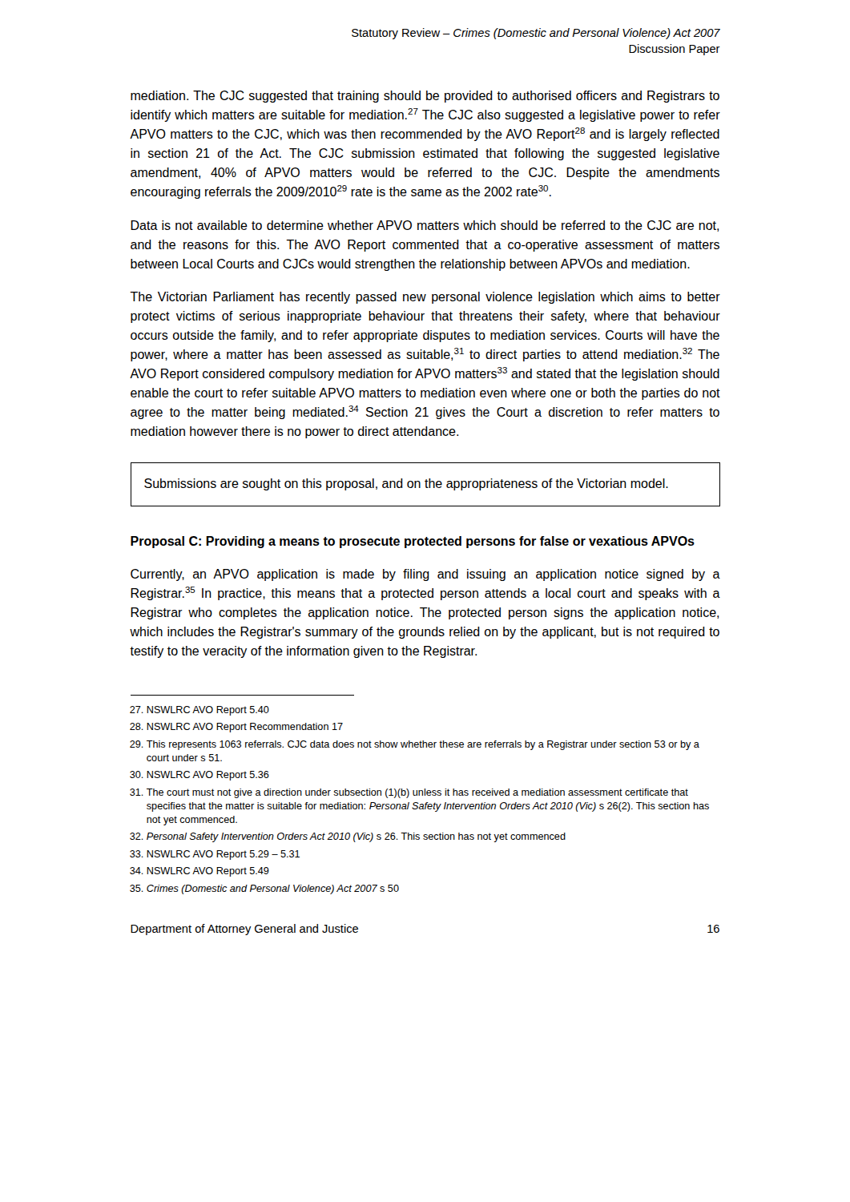Statutory Review – Crimes (Domestic and Personal Violence) Act 2007 Discussion Paper
mediation. The CJC suggested that training should be provided to authorised officers and Registrars to identify which matters are suitable for mediation.27 The CJC also suggested a legislative power to refer APVO matters to the CJC, which was then recommended by the AVO Report28 and is largely reflected in section 21 of the Act. The CJC submission estimated that following the suggested legislative amendment, 40% of APVO matters would be referred to the CJC. Despite the amendments encouraging referrals the 2009/201029 rate is the same as the 2002 rate30.
Data is not available to determine whether APVO matters which should be referred to the CJC are not, and the reasons for this. The AVO Report commented that a co-operative assessment of matters between Local Courts and CJCs would strengthen the relationship between APVOs and mediation.
The Victorian Parliament has recently passed new personal violence legislation which aims to better protect victims of serious inappropriate behaviour that threatens their safety, where that behaviour occurs outside the family, and to refer appropriate disputes to mediation services. Courts will have the power, where a matter has been assessed as suitable,31 to direct parties to attend mediation.32 The AVO Report considered compulsory mediation for APVO matters33 and stated that the legislation should enable the court to refer suitable APVO matters to mediation even where one or both the parties do not agree to the matter being mediated.34 Section 21 gives the Court a discretion to refer matters to mediation however there is no power to direct attendance.
Submissions are sought on this proposal, and on the appropriateness of the Victorian model.
Proposal C: Providing a means to prosecute protected persons for false or vexatious APVOs
Currently, an APVO application is made by filing and issuing an application notice signed by a Registrar.35 In practice, this means that a protected person attends a local court and speaks with a Registrar who completes the application notice. The protected person signs the application notice, which includes the Registrar's summary of the grounds relied on by the applicant, but is not required to testify to the veracity of the information given to the Registrar.
NSWLRC AVO Report 5.40
NSWLRC AVO Report Recommendation 17
This represents 1063 referrals. CJC data does not show whether these are referrals by a Registrar under section 53 or by a court under s 51.
NSWLRC AVO Report 5.36
The court must not give a direction under subsection (1)(b) unless it has received a mediation assessment certificate that specifies that the matter is suitable for mediation: Personal Safety Intervention Orders Act 2010 (Vic) s 26(2). This section has not yet commenced.
Personal Safety Intervention Orders Act 2010 (Vic) s 26. This section has not yet commenced
NSWLRC AVO Report 5.29 – 5.31
NSWLRC AVO Report 5.49
Crimes (Domestic and Personal Violence) Act 2007 s 50
Department of Attorney General and Justice 16